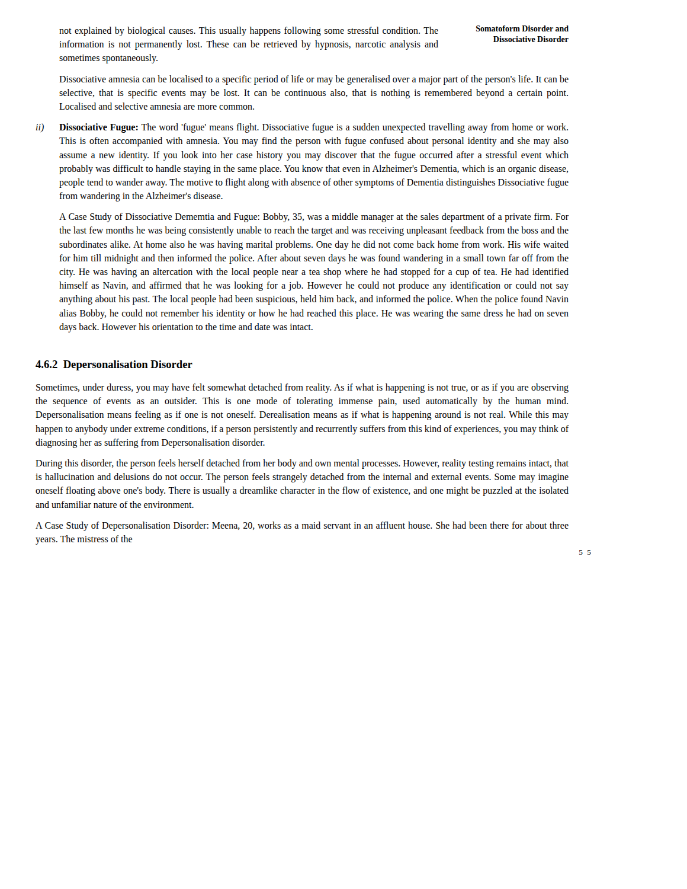Somatoform Disorder and Dissociative Disorder
not explained by biological causes. This usually happens following some stressful condition. The information is not permanently lost. These can be retrieved by hypnosis, narcotic analysis and sometimes spontaneously.
Dissociative amnesia can be localised to a specific period of life or may be generalised over a major part of the person's life. It can be selective, that is specific events may be lost. It can be continuous also, that is nothing is remembered beyond a certain point. Localised and selective amnesia are more common.
ii)
Dissociative Fugue: The word 'fugue' means flight. Dissociative fugue is a sudden unexpected travelling away from home or work. This is often accompanied with amnesia. You may find the person with fugue confused about personal identity and she may also assume a new identity. If you look into her case history you may discover that the fugue occurred after a stressful event which probably was difficult to handle staying in the same place. You know that even in Alzheimer's Dementia, which is an organic disease, people tend to wander away. The motive to flight along with absence of other symptoms of Dementia distinguishes Dissociative fugue from wandering in the Alzheimer's disease.
A Case Study of Dissociative Dememtia and Fugue: Bobby, 35, was a middle manager at the sales department of a private firm. For the last few months he was being consistently unable to reach the target and was receiving unpleasant feedback from the boss and the subordinates alike. At home also he was having marital problems. One day he did not come back home from work. His wife waited for him till midnight and then informed the police. After about seven days he was found wandering in a small town far off from the city. He was having an altercation with the local people near a tea shop where he had stopped for a cup of tea. He had identified himself as Navin, and affirmed that he was looking for a job. However he could not produce any identification or could not say anything about his past. The local people had been suspicious, held him back, and informed the police. When the police found Navin alias Bobby, he could not remember his identity or how he had reached this place. He was wearing the same dress he had on seven days back. However his orientation to the time and date was intact.
4.6.2 Depersonalisation Disorder
Sometimes, under duress, you may have felt somewhat detached from reality. As if what is happening is not true, or as if you are observing the sequence of events as an outsider. This is one mode of tolerating immense pain, used automatically by the human mind. Depersonalisation means feeling as if one is not oneself. Derealisation means as if what is happening around is not real. While this may happen to anybody under extreme conditions, if a person persistently and recurrently suffers from this kind of experiences, you may think of diagnosing her as suffering from Depersonalisation disorder.
During this disorder, the person feels herself detached from her body and own mental processes. However, reality testing remains intact, that is hallucination and delusions do not occur. The person feels strangely detached from the internal and external events. Some may imagine oneself floating above one's body. There is usually a dreamlike character in the flow of existence, and one might be puzzled at the isolated and unfamiliar nature of the environment.
A Case Study of Depersonalisation Disorder: Meena, 20, works as a maid servant in an affluent house. She had been there for about three years. The mistress of the
5 5